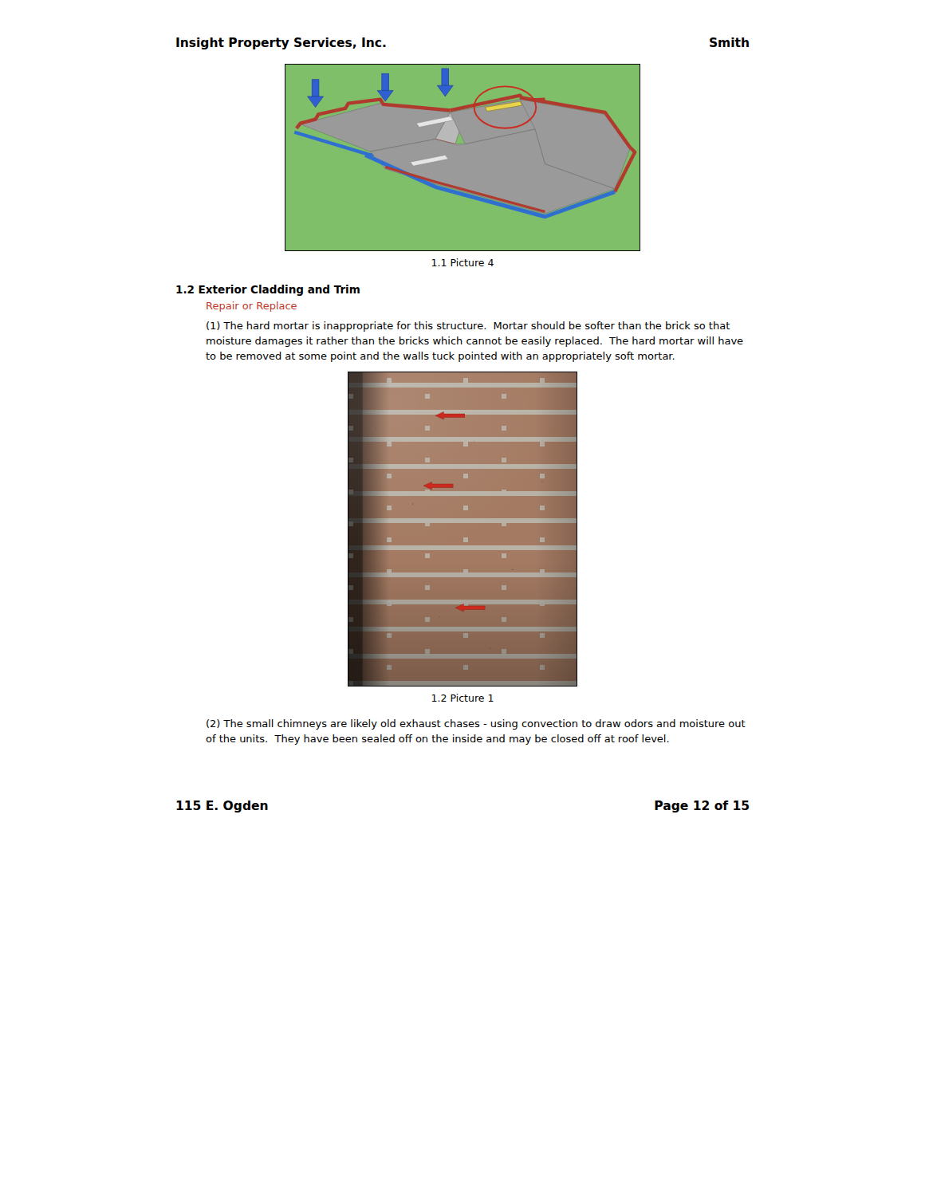Insight Property Services, Inc.
Smith
1.1 Picture 4
1.2 Exterior Cladding and Trim
Repair or Replace
(1) The hard mortar is inappropriate for this structure. Mortar should be softer than the brick so that moisture damages it rather than the bricks which cannot be easily replaced. The hard mortar will have to be removed at some point and the walls tuck pointed with an appropriately soft mortar.
1.2 Picture 1
(2) The small chimneys are likely old exhaust chases - using convection to draw odors and moisture out of the units. They have been sealed off on the inside and may be closed off at roof level.
115 E. Ogden
Page 12 of 15